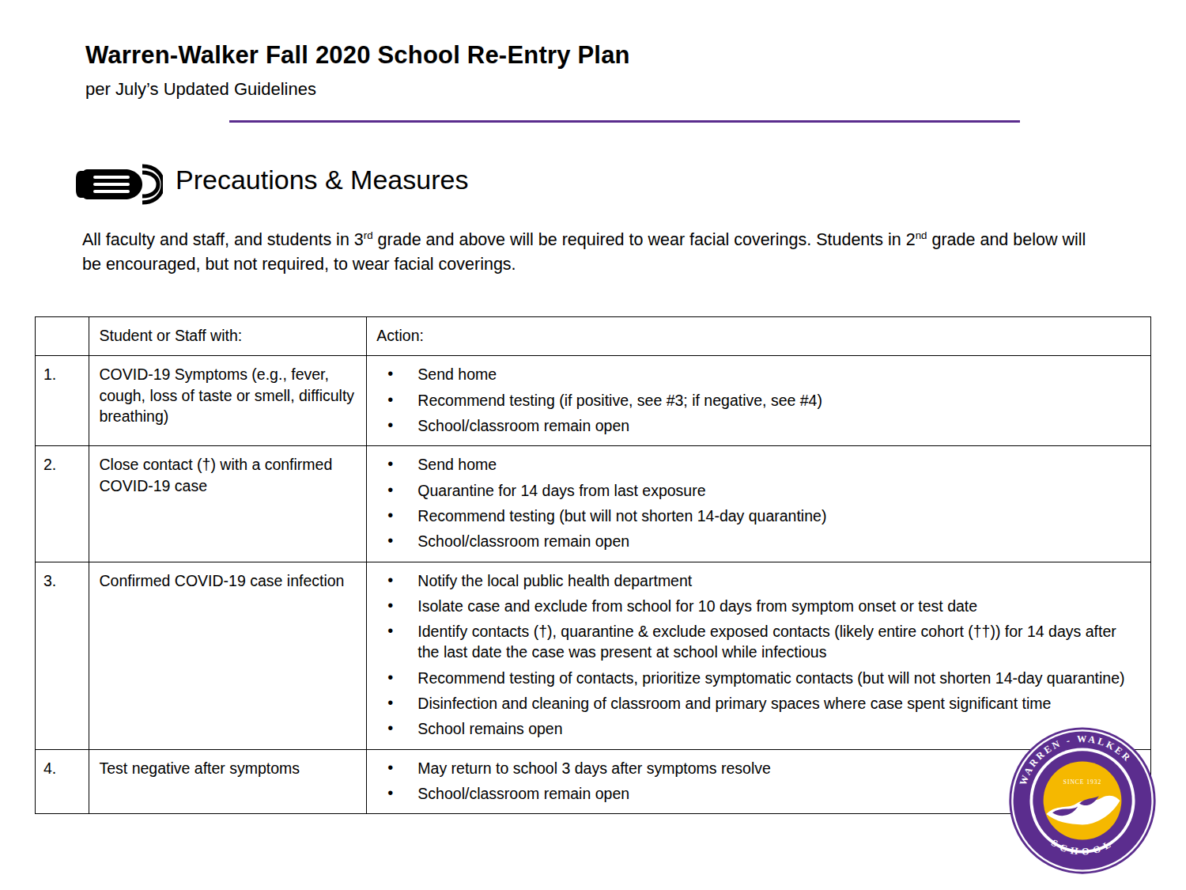Warren-Walker Fall 2020 School Re-Entry Plan
per July’s Updated Guidelines
Precautions & Measures
All faculty and staff, and students in 3rd grade and above will be required to wear facial coverings. Students in 2nd grade and below will be encouraged, but not required, to wear facial coverings.
| | Student or Staff with: | Action: |
| 1. | COVID-19 Symptoms (e.g., fever, cough, loss of taste or smell, difficulty breathing) | Send home Recommend testing (if positive, see #3; if negative, see #4) School/classroom remain open |
| 2. | Close contact (†) with a confirmed COVID-19 case | Send home Quarantine for 14 days from last exposure Recommend testing (but will not shorten 14-day quarantine) School/classroom remain open |
| 3. | Confirmed COVID-19 case infection | Notify the local public health department Isolate case and exclude from school for 10 days from symptom onset or test date Identify contacts (†), quarantine & exclude exposed contacts (likely entire cohort (††)) for 14 days after the last date the case was present at school while infectious Recommend testing of contacts, prioritize symptomatic contacts (but will not shorten 14-day quarantine) Disinfection and cleaning of classroom and primary spaces where case spent significant time School remains open |
| 4. | Test negative after symptoms | May return to school 3 days after symptoms resolve School/classroom remain open |
WARREN - WALKER SCHOOL SINCE 1932